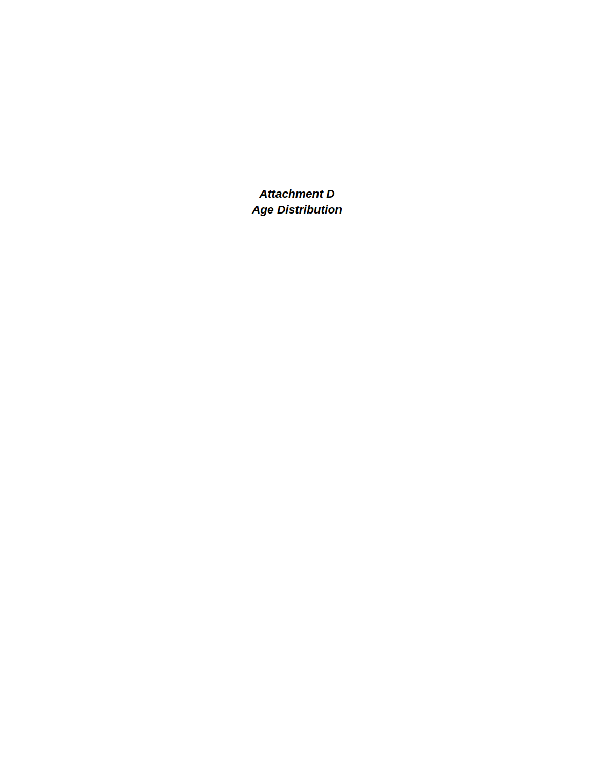Attachment D
Age Distribution